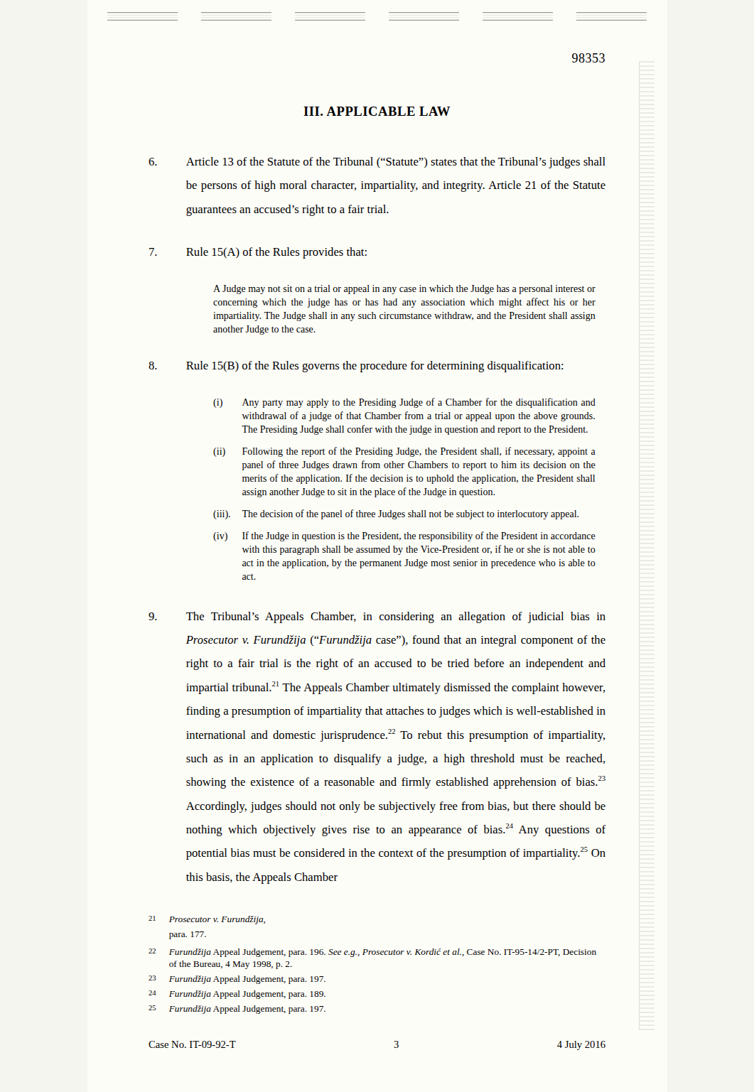98353
III. APPLICABLE LAW
6.
Article 13 of the Statute of the Tribunal (“Statute”) states that the Tribunal’s judges shall be persons of high moral character, impartiality, and integrity. Article 21 of the Statute guarantees an accused’s right to a fair trial.
7.
Rule 15(A) of the Rules provides that:
A Judge may not sit on a trial or appeal in any case in which the Judge has a personal interest or concerning which the judge has or has had any association which might affect his or her impartiality. The Judge shall in any such circumstance withdraw, and the President shall assign another Judge to the case.
8.
Rule 15(B) of the Rules governs the procedure for determining disqualification:
(i) Any party may apply to the Presiding Judge of a Chamber for the disqualification and withdrawal of a judge of that Chamber from a trial or appeal upon the above grounds. The Presiding Judge shall confer with the judge in question and report to the President.
(ii) Following the report of the Presiding Judge, the President shall, if necessary, appoint a panel of three Judges drawn from other Chambers to report to him its decision on the merits of the application. If the decision is to uphold the application, the President shall assign another Judge to sit in the place of the Judge in question.
(iii). The decision of the panel of three Judges shall not be subject to interlocutory appeal.
(iv) If the Judge in question is the President, the responsibility of the President in accordance with this paragraph shall be assumed by the Vice-President or, if he or she is not able to act in the application, by the permanent Judge most senior in precedence who is able to act.
9.
The Tribunal’s Appeals Chamber, in considering an allegation of judicial bias in Prosecutor v. Furundžija (“Furundžija case”), found that an integral component of the right to a fair trial is the right of an accused to be tried before an independent and impartial tribunal.21 The Appeals Chamber ultimately dismissed the complaint however, finding a presumption of impartiality that attaches to judges which is well-established in international and domestic jurisprudence.22 To rebut this presumption of impartiality, such as in an application to disqualify a judge, a high threshold must be reached, showing the existence of a reasonable and firmly established apprehension of bias.23 Accordingly, judges should not only be subjectively free from bias, but there should be nothing which objectively gives rise to an appearance of bias.24 Any questions of potential bias must be considered in the context of the presumption of impartiality.25 On this basis, the Appeals Chamber
21
Prosecutor v. Furundžija,
para. 177.
22
Furundžija Appeal Judgement, para. 196. See e.g., Prosecutor v. Kordić et al., Case No. IT-95-14/2-PT, Decision of the Bureau, 4 May 1998, p. 2.
23
Furundžija Appeal Judgement, para. 197.
24
Furundžija Appeal Judgement, para. 189.
25
Furundžija Appeal Judgement, para. 197.
Case No. IT-09-92-T
3
4 July 2016